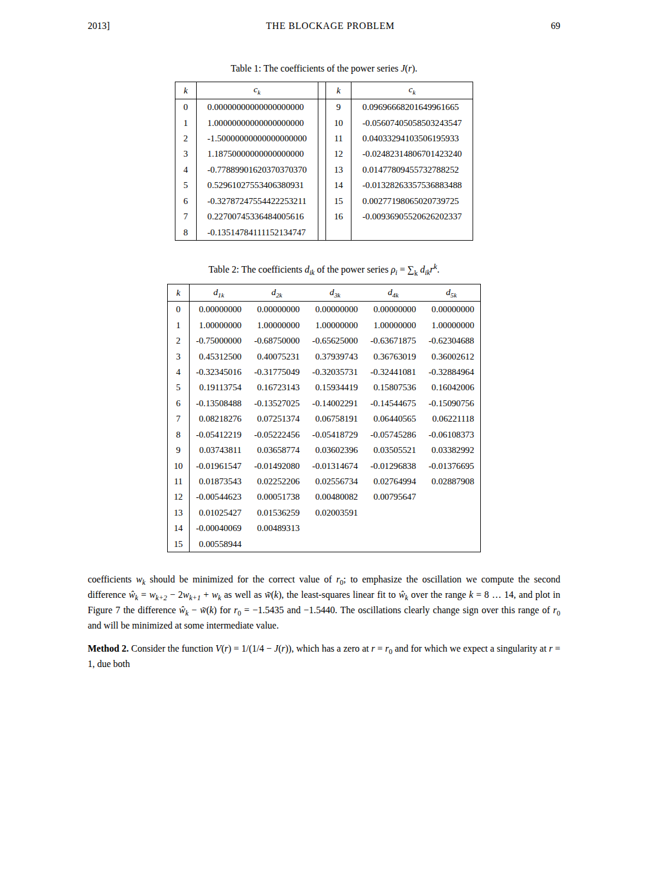2013] THE BLOCKAGE PROBLEM 69
Table 1: The coefficients of the power series J(r).
| k | c k | | k | c k |
| --- | --- | --- | --- | --- |
| 0 | 0.00000000000000000000 | | 9 | 0.09696668201649961665 |
| 1 | 1.00000000000000000000 | | 10 | -0.05607405058503243547 |
| 2 | -1.50000000000000000000 | | 11 | 0.04033294103506195933 |
| 3 | 1.18750000000000000000 | | 12 | -0.02482314806701423240 |
| 4 | -0.77889901620370370370 | | 13 | 0.01477809455732788252 |
| 5 | 0.52961027553406380931 | | 14 | -0.01328263357536883488 |
| 6 | -0.32787247554422253211 | | 15 | 0.00277198065020739725 |
| 7 | 0.22700745336484005616 | | 16 | -0.00936905520626202337 |
| 8 | -0.13514784111152134747 | | | |
Table 2: The coefficients dik of the power series ρi = ∑k dikrk.
| k | d 1k | d 2k | d 3k | d 4k | d 5k |
| --- | --- | --- | --- | --- | --- |
| 0 | 0.00000000 | 0.00000000 | 0.00000000 | 0.00000000 | 0.00000000 |
| 1 | 1.00000000 | 1.00000000 | 1.00000000 | 1.00000000 | 1.00000000 |
| 2 | -0.75000000 | -0.68750000 | -0.65625000 | -0.63671875 | -0.62304688 |
| 3 | 0.45312500 | 0.40075231 | 0.37939743 | 0.36763019 | 0.36002612 |
| 4 | -0.32345016 | -0.31775049 | -0.32035731 | -0.32441081 | -0.32884964 |
| 5 | 0.19113754 | 0.16723143 | 0.15934419 | 0.15807536 | 0.16042006 |
| 6 | -0.13508488 | -0.13527025 | -0.14002291 | -0.14544675 | -0.15090756 |
| 7 | 0.08218276 | 0.07251374 | 0.06758191 | 0.06440565 | 0.06221118 |
| 8 | -0.05412219 | -0.05222456 | -0.05418729 | -0.05745286 | -0.06108373 |
| 9 | 0.03743811 | 0.03658774 | 0.03602396 | 0.03505521 | 0.03382992 |
| 10 | -0.01961547 | -0.01492080 | -0.01314674 | -0.01296838 | -0.01376695 |
| 11 | 0.01873543 | 0.02252206 | 0.02556734 | 0.02764994 | 0.02887908 |
| 12 | -0.00544623 | 0.00051738 | 0.00480082 | 0.00795647 | |
| 13 | 0.01025427 | 0.01536259 | 0.02003591 | | |
| 14 | -0.00040069 | 0.00489313 | | | |
| 15 | 0.00558944 | | | | |
coefficients wk should be minimized for the correct value of r0; to emphasize the oscillation we compute the second difference ŵk = wk+2 − 2wk+1 + wk as well as w̃(k), the least-squares linear fit to ŵk over the range k = 8 … 14, and plot in Figure 7 the difference ŵk − w̃(k) for r0 = −1.5435 and −1.5440. The oscillations clearly change sign over this range of r0 and will be minimized at some intermediate value.
Method 2. Consider the function V(r) = 1/(1/4 − J(r)), which has a zero at r = r0 and for which we expect a singularity at r = 1, due both